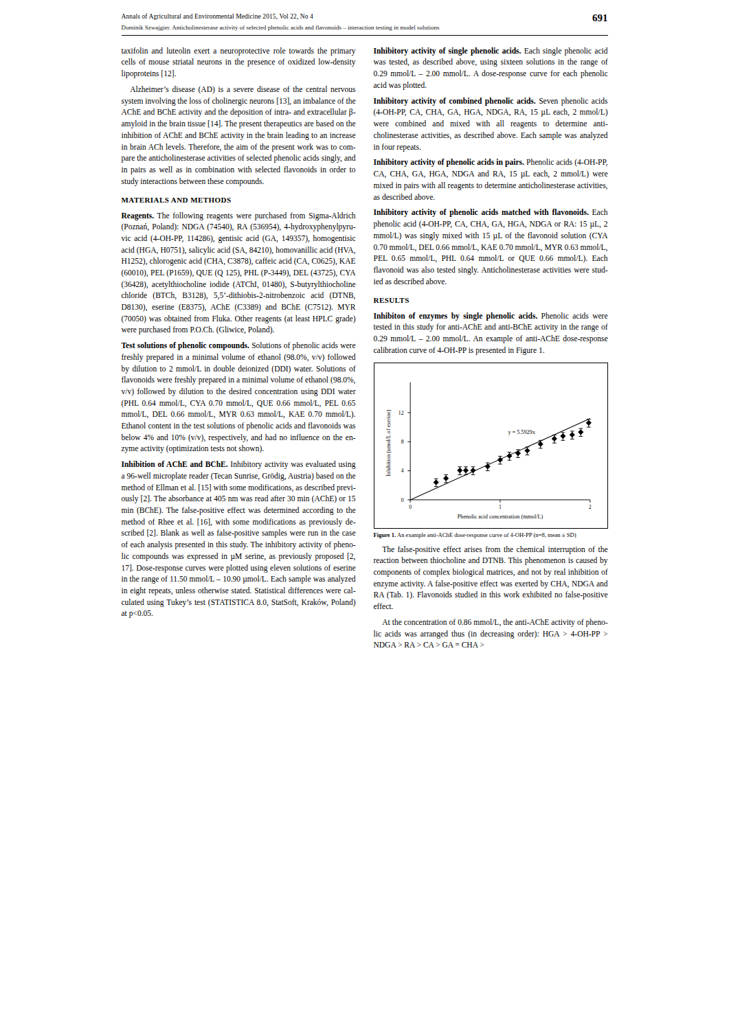Annals of Agricultural and Environmental Medicine 2015, Vol 22, No 4
691
Dominik Szwajgier. Anticholinesterase activity of selected phenolic acids and flavonoids – interaction testing in model solutions
taxifolin and luteolin exert a neuroprotective role towards the primary cells of mouse striatal neurons in the presence of oxidized low-density lipoproteins [12].
Alzheimer’s disease (AD) is a severe disease of the central nervous system involving the loss of cholinergic neurons [13], an imbalance of the AChE and BChE activity and the deposition of intra- and extracellular β-amyloid in the brain tissue [14]. The present therapeutics are based on the inhibition of AChE and BChE activity in the brain leading to an increase in brain ACh levels. Therefore, the aim of the present work was to compare the anticholinesterase activities of selected phenolic acids singly, and in pairs as well as in combination with selected flavonoids in order to study interactions between these compounds.
Materials and methods
Reagents. The following reagents were purchased from Sigma-Aldrich (Poznań, Poland): NDGA (74540), RA (536954), 4-hydroxyphenylpyruvic acid (4-OH-PP, 114286), gentisic acid (GA, 149357), homogentisic acid (HGA, H0751), salicylic acid (SA, 84210), homovanillic acid (HVA, H1252), chlorogenic acid (CHA, C3878), caffeic acid (CA, C0625), KAE (60010), PEL (P1659), QUE (Q 125), PHL (P-3449), DEL (43725), CYA (36428), acetylthiocholine iodide (ATChI, 01480), S-butyrylthiocholine chloride (BTCh, B3128), 5,5’-dithiobis-2-nitrobenzoic acid (DTNB, D8130), eserine (E8375), AChE (C3389) and BChE (C7512). MYR (70050) was obtained from Fluka. Other reagents (at least HPLC grade) were purchased from P.O.Ch. (Gliwice, Poland).
Test solutions of phenolic compounds. Solutions of phenolic acids were freshly prepared in a minimal volume of ethanol (98.0%, v/v) followed by dilution to 2 mmol/L in double deionized (DDI) water. Solutions of flavonoids were freshly prepared in a minimal volume of ethanol (98.0%, v/v) followed by dilution to the desired concentration using DDI water (PHL 0.64 mmol/L, CYA 0.70 mmol/L, QUE 0.66 mmol/L, PEL 0.65 mmol/L, DEL 0.66 mmol/L, MYR 0.63 mmol/L, KAE 0.70 mmol/L). Ethanol content in the test solutions of phenolic acids and flavonoids was below 4% and 10% (v/v), respectively, and had no influence on the enzyme activity (optimization tests not shown).
Inhibition of AChE and BChE. Inhibitory activity was evaluated using a 96-well microplate reader (Tecan Sunrise, Grödig, Austria) based on the method of Ellman et al. [15] with some modifications, as described previously [2]. The absorbance at 405 nm was read after 30 min (AChE) or 15 min (BChE). The false-positive effect was determined according to the method of Rhee et al. [16], with some modifications as previously described [2]. Blank as well as false-positive samples were run in the case of each analysis presented in this study. The inhibitory activity of phenolic compounds was expressed in µM serine, as previously proposed [2, 17]. Dose-response curves were plotted using eleven solutions of eserine in the range of 11.50 mmol/L – 10.90 µmol/L. Each sample was analyzed in eight repeats, unless otherwise stated. Statistical differences were calculated using Tukey’s test (STATISTICA 8.0, StatSoft, Kraków, Poland) at p<0.05.
Inhibitory activity of single phenolic acids. Each single phenolic acid was tested, as described above, using sixteen solutions in the range of 0.29 mmol/L – 2.00 mmol/L. A dose-response curve for each phenolic acid was plotted.
Inhibitory activity of combined phenolic acids. Seven phenolic acids (4-OH-PP, CA, CHA, GA, HGA, NDGA, RA, 15 µL each, 2 mmol/L) were combined and mixed with all reagents to determine anticholinesterase activities, as described above. Each sample was analyzed in four repeats.
Inhibitory activity of phenolic acids in pairs. Phenolic acids (4-OH-PP, CA, CHA, GA, HGA, NDGA and RA, 15 µL each, 2 mmol/L) were mixed in pairs with all reagents to determine anticholinesterase activities, as described above.
Inhibitory activity of phenolic acids matched with flavonoids. Each phenolic acid (4-OH-PP, CA, CHA, GA, HGA, NDGA or RA: 15 µL, 2 mmol/L) was singly mixed with 15 µL of the flavonoid solution (CYA 0.70 mmol/L, DEL 0.66 mmol/L, KAE 0.70 mmol/L, MYR 0.63 mmol/L, PEL 0.65 mmol/L, PHL 0.64 mmol/L or QUE 0.66 mmol/L). Each flavonoid was also tested singly. Anticholinesterase activities were studied as described above.
Results
Inhibiton of enzymes by single phenolic acids. Phenolic acids were tested in this study for anti-AChE and anti-BChE activity in the range of 0.29 mmol/L – 2.00 mmol/L. An example of anti-AChE dose-response calibration curve of 4-OH-PP is presented in Figure 1.
0 4 8 12 0 1 2 y = 5.5929x Inhibition (umol/L of eserine) Phenolic acid concentration (mmol/L)
Figure 1. An example anti-AChE dose-response curve of 4-OH-PP (n=8, mean ± SD)
The false-positive effect arises from the chemical interruption of the reaction between thiocholine and DTNB. This phenomenon is caused by components of complex biological matrices, and not by real inhibition of enzyme activity. A false-positive effect was exerted by CHA, NDGA and RA (Tab. 1). Flavonoids studied in this work exhibited no false-positive effect.
At the concentration of 0.86 mmol/L, the anti-AChE activity of phenolic acids was arranged thus (in decreasing order): HGA > 4-OH-PP > NDGA > RA > CA > GA = CHA >